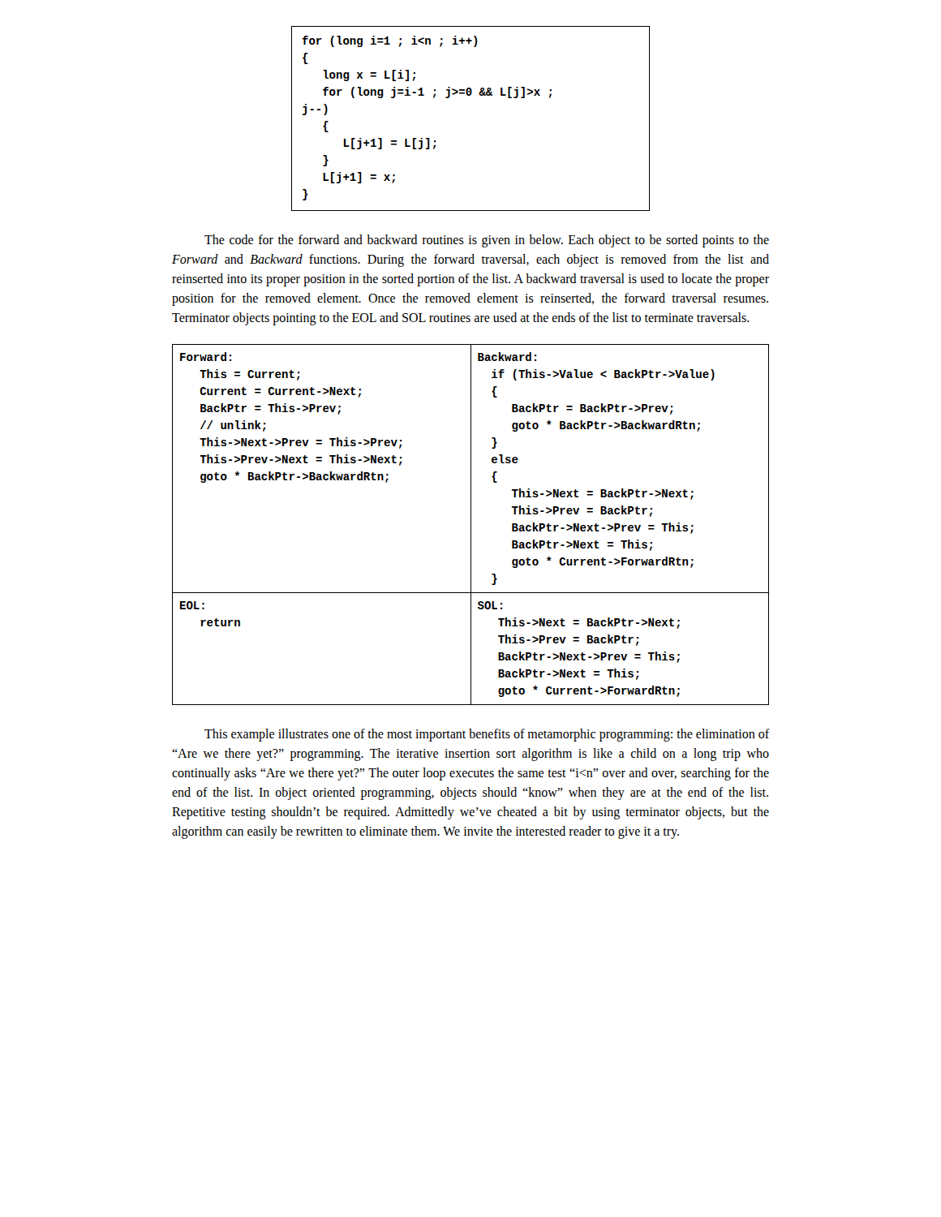for (long i=1 ; i<n ; i++)
{
   long x = L[i];
   for (long j=i-1 ; j>=0 && L[j]>x ;
j--)
   {
      L[j+1] = L[j];
   }
   L[j+1] = x;
}
The code for the forward and backward routines is given in below. Each object to be sorted points to the Forward and Backward functions. During the forward traversal, each object is removed from the list and reinserted into its proper position in the sorted portion of the list. A backward traversal is used to locate the proper position for the removed element. Once the removed element is reinserted, the forward traversal resumes. Terminator objects pointing to the EOL and SOL routines are used at the ends of the list to terminate traversals.
| Forward: This = Current; Current = Current->Next; BackPtr = This->Prev; // unlink; This->Next->Prev = This->Prev; This->Prev->Next = This->Next; goto * BackPtr->BackwardRtn; | Backward: if (This->Value < BackPtr->Value) { BackPtr = BackPtr->Prev; goto * BackPtr->BackwardRtn; } else { This->Next = BackPtr->Next; This->Prev = BackPtr; BackPtr->Next->Prev = This; BackPtr->Next = This; goto * Current->ForwardRtn; } |
| EOL: return | SOL: This->Next = BackPtr->Next; This->Prev = BackPtr; BackPtr->Next->Prev = This; BackPtr->Next = This; goto * Current->ForwardRtn; |
This example illustrates one of the most important benefits of metamorphic programming: the elimination of “Are we there yet?” programming. The iterative insertion sort algorithm is like a child on a long trip who continually asks “Are we there yet?” The outer loop executes the same test “i<n” over and over, searching for the end of the list. In object oriented programming, objects should “know” when they are at the end of the list. Repetitive testing shouldn’t be required. Admittedly we’ve cheated a bit by using terminator objects, but the algorithm can easily be rewritten to eliminate them. We invite the interested reader to give it a try.